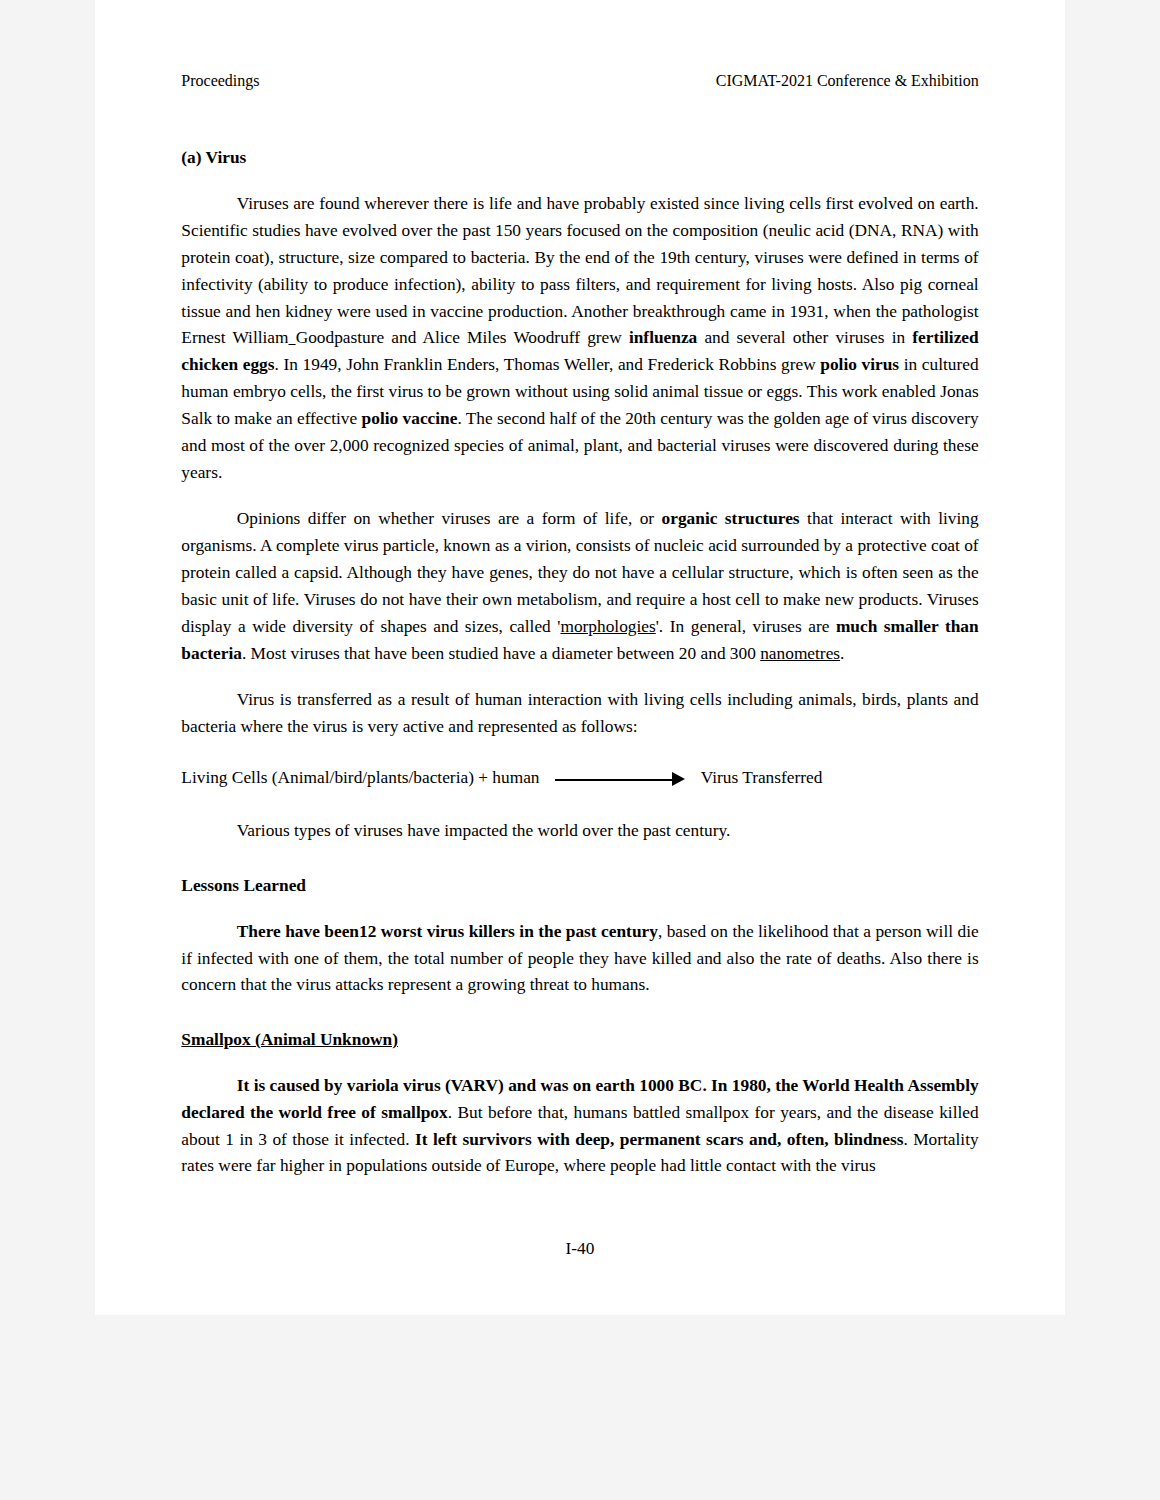Proceedings CIGMAT-2021 Conference & Exhibition
(a) Virus
Viruses are found wherever there is life and have probably existed since living cells first evolved on earth. Scientific studies have evolved over the past 150 years focused on the composition (neulic acid (DNA, RNA) with protein coat), structure, size compared to bacteria. By the end of the 19th century, viruses were defined in terms of infectivity (ability to produce infection), ability to pass filters, and requirement for living hosts. Also pig corneal tissue and hen kidney were used in vaccine production. Another breakthrough came in 1931, when the pathologist Ernest William Goodpasture and Alice Miles Woodruff grew influenza and several other viruses in fertilized chicken eggs. In 1949, John Franklin Enders, Thomas Weller, and Frederick Robbins grew polio virus in cultured human embryo cells, the first virus to be grown without using solid animal tissue or eggs. This work enabled Jonas Salk to make an effective polio vaccine. The second half of the 20th century was the golden age of virus discovery and most of the over 2,000 recognized species of animal, plant, and bacterial viruses were discovered during these years.
Opinions differ on whether viruses are a form of life, or organic structures that interact with living organisms. A complete virus particle, known as a virion, consists of nucleic acid surrounded by a protective coat of protein called a capsid. Although they have genes, they do not have a cellular structure, which is often seen as the basic unit of life. Viruses do not have their own metabolism, and require a host cell to make new products. Viruses display a wide diversity of shapes and sizes, called 'morphologies'. In general, viruses are much smaller than bacteria. Most viruses that have been studied have a diameter between 20 and 300 nanometres.
Virus is transferred as a result of human interaction with living cells including animals, birds, plants and bacteria where the virus is very active and represented as follows:
Living Cells (Animal/bird/plants/bacteria) + human Virus Transferred
Various types of viruses have impacted the world over the past century.
Lessons Learned
There have been12 worst virus killers in the past century, based on the likelihood that a person will die if infected with one of them, the total number of people they have killed and also the rate of deaths. Also there is concern that the virus attacks represent a growing threat to humans.
Smallpox (Animal Unknown)
It is caused by variola virus (VARV) and was on earth 1000 BC. In 1980, the World Health Assembly declared the world free of smallpox. But before that, humans battled smallpox for years, and the disease killed about 1 in 3 of those it infected. It left survivors with deep, permanent scars and, often, blindness. Mortality rates were far higher in populations outside of Europe, where people had little contact with the virus
I-40